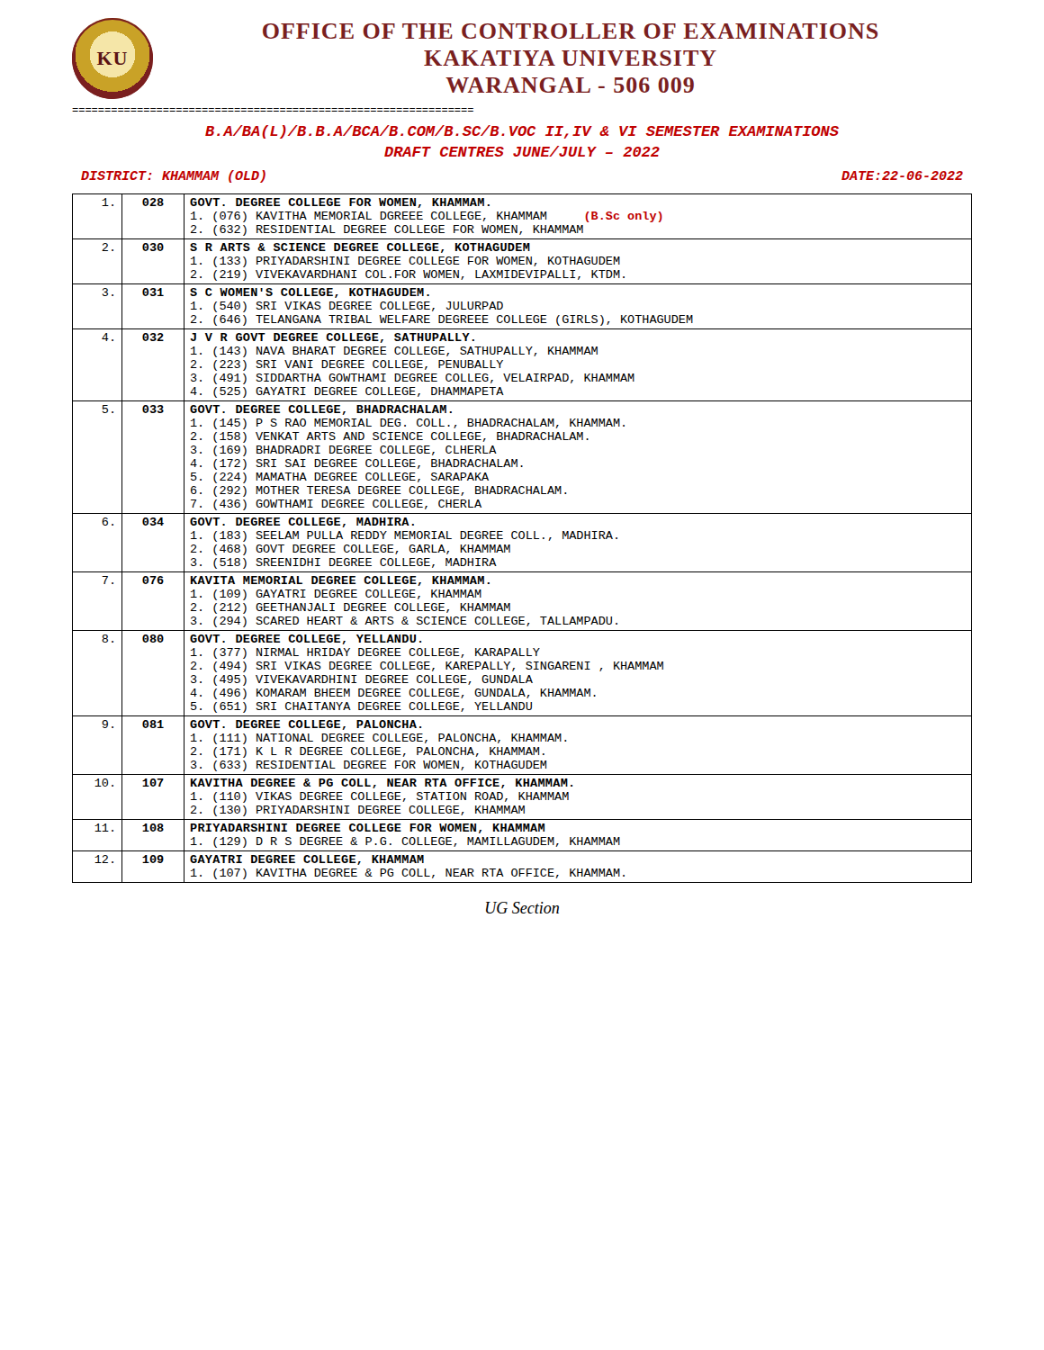OFFICE OF THE CONTROLLER OF EXAMINATIONS
KAKATIYA UNIVERSITY
WARANGAL - 506 009
==============================================================
B.A/BA(L)/B.B.A/BCA/B.COM/B.SC/B.VOC II,IV & VI SEMESTER EXAMINATIONS
DRAFT CENTRES JUNE/JULY – 2022
DISTRICT: KHAMMAM (OLD) DATE:22-06-2022
| 1. | 028 | GOVT. DEGREE COLLEGE FOR WOMEN, KHAMMAM. 1. (076) KAVITHA MEMORIAL DGREEE COLLEGE, KHAMMAM (B.Sc only) 2. (632) RESIDENTIAL DEGREE COLLEGE FOR WOMEN, KHAMMAM |
| 2. | 030 | S R ARTS & SCIENCE DEGREE COLLEGE, KOTHAGUDEM 1. (133) PRIYADARSHINI DEGREE COLLEGE FOR WOMEN, KOTHAGUDEM 2. (219) VIVEKAVARDHANI COL.FOR WOMEN, LAXMIDEVIPALLI, KTDM. |
| 3. | 031 | S C WOMEN'S COLLEGE, KOTHAGUDEM. 1. (540) SRI VIKAS DEGREE COLLEGE, JULURPAD 2. (646) TELANGANA TRIBAL WELFARE DEGREEE COLLEGE (GIRLS), KOTHAGUDEM |
| 4. | 032 | J V R GOVT DEGREE COLLEGE, SATHUPALLY. 1. (143) NAVA BHARAT DEGREE COLLEGE, SATHUPALLY, KHAMMAM 2. (223) SRI VANI DEGREE COLLEGE, PENUBALLY 3. (491) SIDDARTHA GOWTHAMI DEGREE COLLEG, VELAIRPAD, KHAMMAM 4. (525) GAYATRI DEGREE COLLEGE, DHAMMAPETA |
| 5. | 033 | GOVT. DEGREE COLLEGE, BHADRACHALAM. 1. (145) P S RAO MEMORIAL DEG. COLL., BHADRACHALAM, KHAMMAM. 2. (158) VENKAT ARTS AND SCIENCE COLLEGE, BHADRACHALAM. 3. (169) BHADRADRI DEGREE COLLEGE, CLHERLA 4. (172) SRI SAI DEGREE COLLEGE, BHADRACHALAM. 5. (224) MAMATHA DEGREE COLLEGE, SARAPAKA 6. (292) MOTHER TERESA DEGREE COLLEGE, BHADRACHALAM. 7. (436) GOWTHAMI DEGREE COLLEGE, CHERLA |
| 6. | 034 | GOVT. DEGREE COLLEGE, MADHIRA. 1. (183) SEELAM PULLA REDDY MEMORIAL DEGREE COLL., MADHIRA. 2. (468) GOVT DEGREE COLLEGE, GARLA, KHAMMAM 3. (518) SREENIDHI DEGREE COLLEGE, MADHIRA |
| 7. | 076 | KAVITA MEMORIAL DEGREE COLLEGE, KHAMMAM. 1. (109) GAYATRI DEGREE COLLEGE, KHAMMAM 2. (212) GEETHANJALI DEGREE COLLEGE, KHAMMAM 3. (294) SCARED HEART & ARTS & SCIENCE COLLEGE, TALLAMPADU. |
| 8. | 080 | GOVT. DEGREE COLLEGE, YELLANDU. 1. (377) NIRMAL HRIDAY DEGREE COLLEGE, KARAPALLY 2. (494) SRI VIKAS DEGREE COLLEGE, KAREPALLY, SINGARENI , KHAMMAM 3. (495) VIVEKAVARDHINI DEGREE COLLEGE, GUNDALA 4. (496) KOMARAM BHEEM DEGREE COLLEGE, GUNDALA, KHAMMAM. 5. (651) SRI CHAITANYA DEGREE COLLEGE, YELLANDU |
| 9. | 081 | GOVT. DEGREE COLLEGE, PALONCHA. 1. (111) NATIONAL DEGREE COLLEGE, PALONCHA, KHAMMAM. 2. (171) K L R DEGREE COLLEGE, PALONCHA, KHAMMAM. 3. (633) RESIDENTIAL DEGREE FOR WOMEN, KOTHAGUDEM |
| 10. | 107 | KAVITHA DEGREE & PG COLL, NEAR RTA OFFICE, KHAMMAM. 1. (110) VIKAS DEGREE COLLEGE, STATION ROAD, KHAMMAM 2. (130) PRIYADARSHINI DEGREE COLLEGE, KHAMMAM |
| 11. | 108 | PRIYADARSHINI DEGREE COLLEGE FOR WOMEN, KHAMMAM 1. (129) D R S DEGREE & P.G. COLLEGE, MAMILLAGUDEM, KHAMMAM |
| 12. | 109 | GAYATRI DEGREE COLLEGE, KHAMMAM 1. (107) KAVITHA DEGREE & PG COLL, NEAR RTA OFFICE, KHAMMAM. |
UG Section